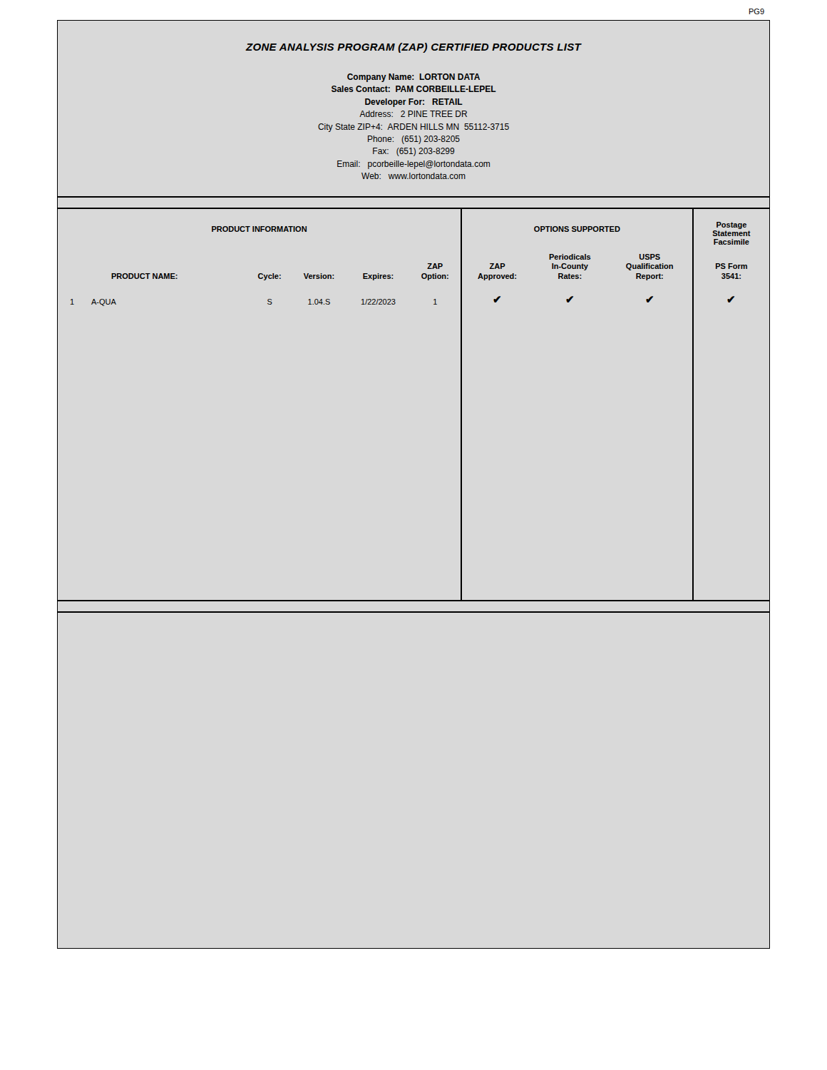PG9
ZONE ANALYSIS PROGRAM (ZAP) CERTIFIED PRODUCTS LIST
Company Name: LORTON DATA
Sales Contact: PAM CORBEILLE-LEPEL
Developer For: RETAIL
Address: 2 PINE TREE DR
City State ZIP+4: ARDEN HILLS MN 55112-3715
Phone: (651) 203-8205
Fax: (651) 203-8299
Email: pcorbeille-lepel@lortondata.com
Web: www.lortondata.com
| PRODUCT INFORMATION | OPTIONS SUPPORTED | Postage Statement Facsimile |
| | PRODUCT NAME: | Cycle: | Version: | Expires: | ZAP Option: | ZAP Approved: | Periodicals In-County Rates: | USPS Qualification Report: | PS Form 3541: |
| 1 | A-QUA | S | 1.04.S | 1/22/2023 | 1 | ✔ | ✔ | ✔ | ✔ |